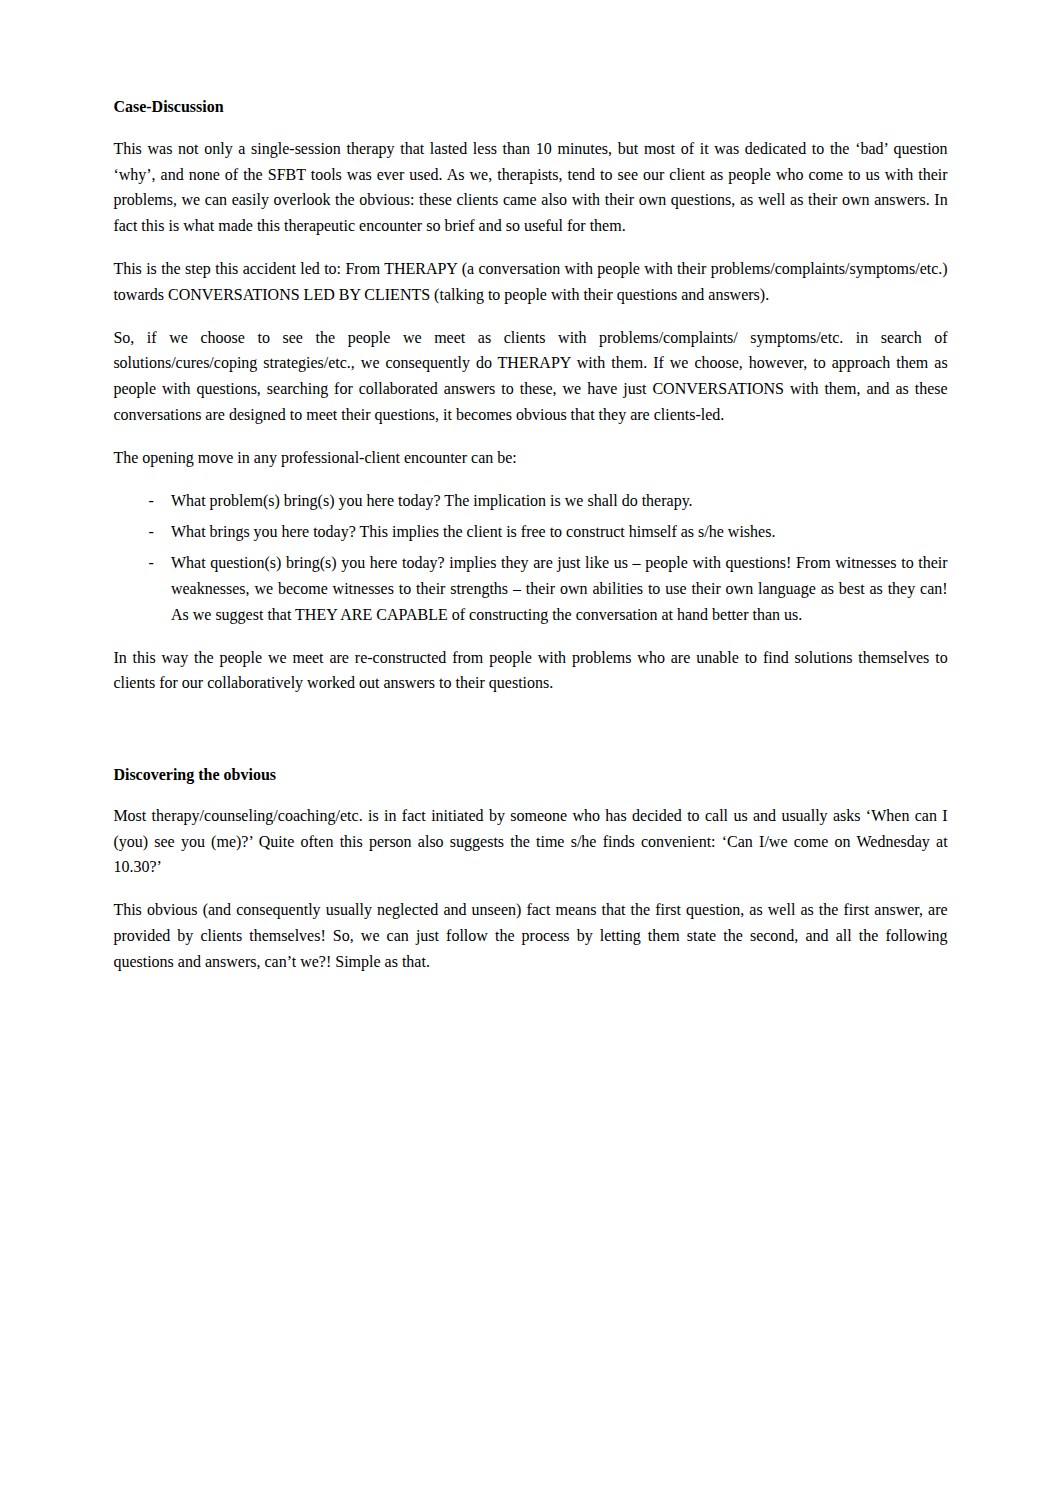Case-Discussion
This was not only a single-session therapy that lasted less than 10 minutes, but most of it was dedicated to the ‘bad’ question ‘why’, and none of the SFBT tools was ever used. As we, therapists, tend to see our client as people who come to us with their problems, we can easily overlook the obvious: these clients came also with their own questions, as well as their own answers. In fact this is what made this therapeutic encounter so brief and so useful for them.
This is the step this accident led to: From THERAPY (a conversation with people with their problems/complaints/symptoms/etc.) towards CONVERSATIONS LED BY CLIENTS (talking to people with their questions and answers).
So, if we choose to see the people we meet as clients with problems/complaints/ symptoms/etc. in search of solutions/cures/coping strategies/etc., we consequently do THERAPY with them. If we choose, however, to approach them as people with questions, searching for collaborated answers to these, we have just CONVERSATIONS with them, and as these conversations are designed to meet their questions, it becomes obvious that they are clients-led.
The opening move in any professional-client encounter can be:
What problem(s) bring(s) you here today? The implication is we shall do therapy.
What brings you here today? This implies the client is free to construct himself as s/he wishes.
What question(s) bring(s) you here today? implies they are just like us – people with questions! From witnesses to their weaknesses, we become witnesses to their strengths – their own abilities to use their own language as best as they can! As we suggest that THEY ARE CAPABLE of constructing the conversation at hand better than us.
In this way the people we meet are re-constructed from people with problems who are unable to find solutions themselves to clients for our collaboratively worked out answers to their questions.
Discovering the obvious
Most therapy/counseling/coaching/etc. is in fact initiated by someone who has decided to call us and usually asks ‘When can I (you) see you (me)?’ Quite often this person also suggests the time s/he finds convenient: ‘Can I/we come on Wednesday at 10.30?’
This obvious (and consequently usually neglected and unseen) fact means that the first question, as well as the first answer, are provided by clients themselves! So, we can just follow the process by letting them state the second, and all the following questions and answers, can’t we?! Simple as that.